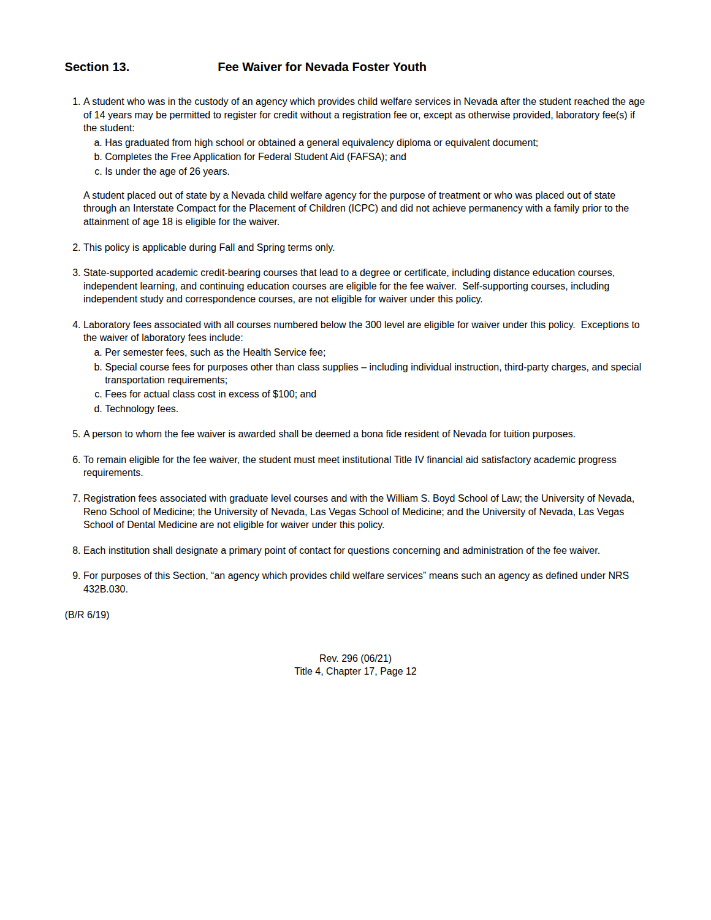Section 13. Fee Waiver for Nevada Foster Youth
A student who was in the custody of an agency which provides child welfare services in Nevada after the student reached the age of 14 years may be permitted to register for credit without a registration fee or, except as otherwise provided, laboratory fee(s) if the student:
Has graduated from high school or obtained a general equivalency diploma or equivalent document;
Completes the Free Application for Federal Student Aid (FAFSA); and
Is under the age of 26 years.
A student placed out of state by a Nevada child welfare agency for the purpose of treatment or who was placed out of state through an Interstate Compact for the Placement of Children (ICPC) and did not achieve permanency with a family prior to the attainment of age 18 is eligible for the waiver.
This policy is applicable during Fall and Spring terms only.
State-supported academic credit-bearing courses that lead to a degree or certificate, including distance education courses, independent learning, and continuing education courses are eligible for the fee waiver. Self-supporting courses, including independent study and correspondence courses, are not eligible for waiver under this policy.
Laboratory fees associated with all courses numbered below the 300 level are eligible for waiver under this policy. Exceptions to the waiver of laboratory fees include:
Per semester fees, such as the Health Service fee;
Special course fees for purposes other than class supplies – including individual instruction, third-party charges, and special transportation requirements;
Fees for actual class cost in excess of $100; and
Technology fees.
A person to whom the fee waiver is awarded shall be deemed a bona fide resident of Nevada for tuition purposes.
To remain eligible for the fee waiver, the student must meet institutional Title IV financial aid satisfactory academic progress requirements.
Registration fees associated with graduate level courses and with the William S. Boyd School of Law; the University of Nevada, Reno School of Medicine; the University of Nevada, Las Vegas School of Medicine; and the University of Nevada, Las Vegas School of Dental Medicine are not eligible for waiver under this policy.
Each institution shall designate a primary point of contact for questions concerning and administration of the fee waiver.
For purposes of this Section, “an agency which provides child welfare services” means such an agency as defined under NRS 432B.030.
(B/R 6/19)
Rev. 296 (06/21)
Title 4, Chapter 17, Page 12